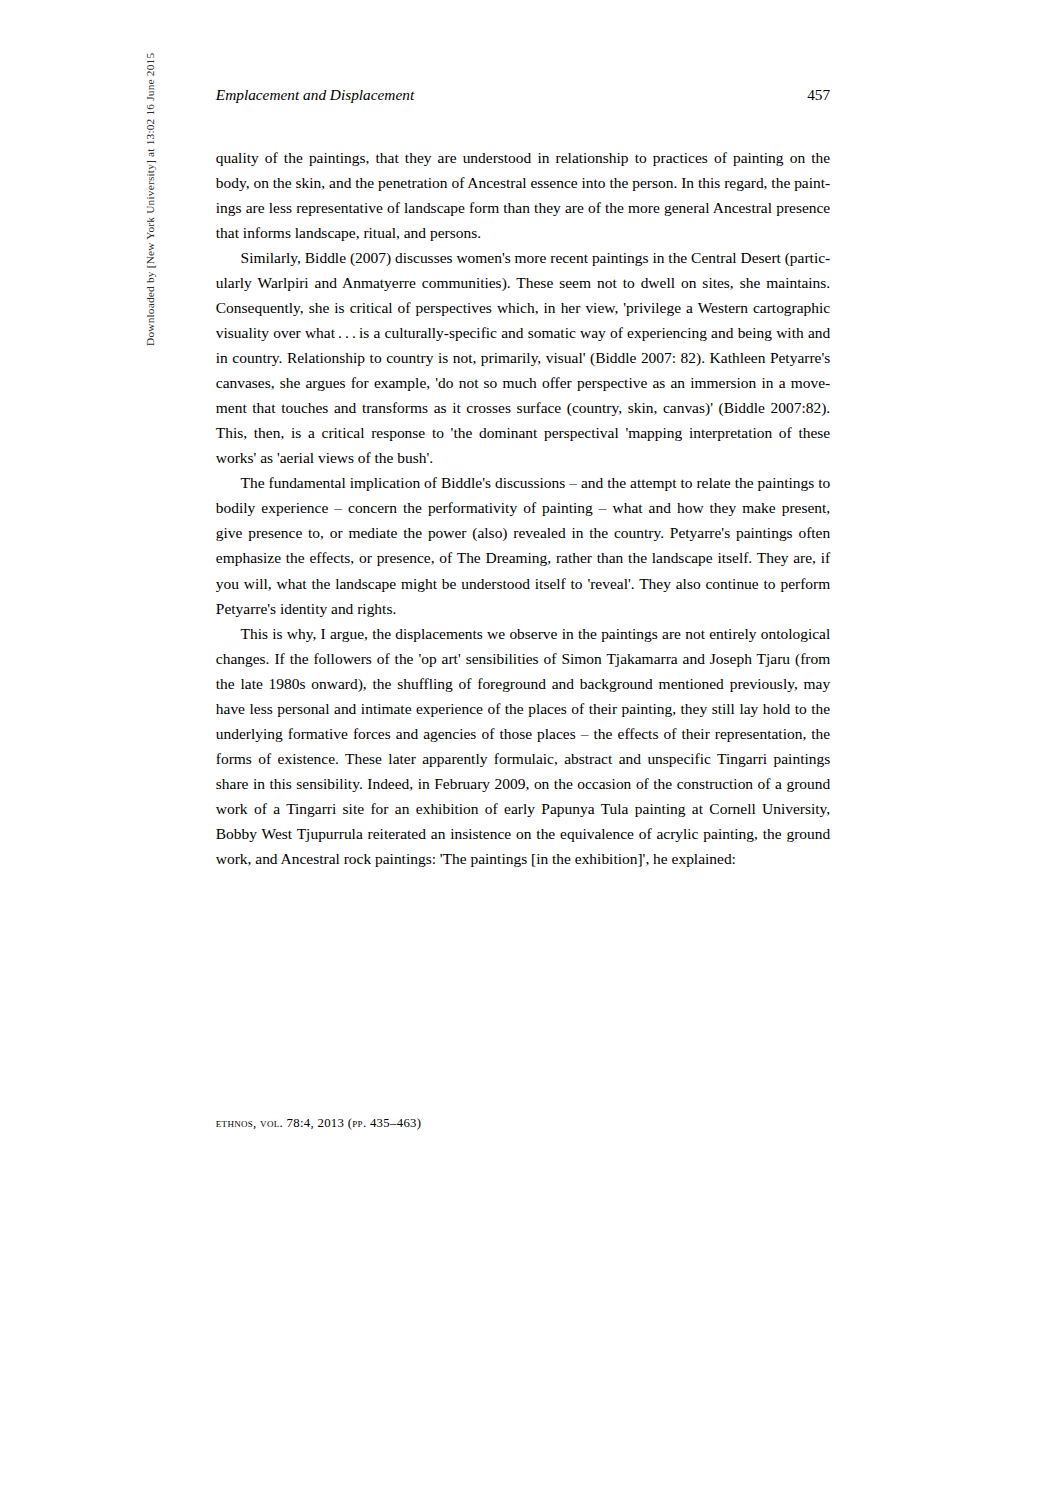Downloaded by [New York University] at 13:02 16 June 2015
Emplacement and Displacement
457
quality of the paintings, that they are understood in relationship to practices of painting on the body, on the skin, and the penetration of Ancestral essence into the person. In this regard, the paintings are less representative of landscape form than they are of the more general Ancestral presence that informs landscape, ritual, and persons.
Similarly, Biddle (2007) discusses women's more recent paintings in the Central Desert (particularly Warlpiri and Anmatyerre communities). These seem not to dwell on sites, she maintains. Consequently, she is critical of perspectives which, in her view, 'privilege a Western cartographic visuality over what . . . is a culturally-specific and somatic way of experiencing and being with and in country. Relationship to country is not, primarily, visual' (Biddle 2007: 82). Kathleen Petyarre's canvases, she argues for example, 'do not so much offer perspective as an immersion in a movement that touches and transforms as it crosses surface (country, skin, canvas)' (Biddle 2007:82). This, then, is a critical response to 'the dominant perspectival 'mapping interpretation of these works' as 'aerial views of the bush'.
The fundamental implication of Biddle's discussions – and the attempt to relate the paintings to bodily experience – concern the performativity of painting – what and how they make present, give presence to, or mediate the power (also) revealed in the country. Petyarre's paintings often emphasize the effects, or presence, of The Dreaming, rather than the landscape itself. They are, if you will, what the landscape might be understood itself to 'reveal'. They also continue to perform Petyarre's identity and rights.
This is why, I argue, the displacements we observe in the paintings are not entirely ontological changes. If the followers of the 'op art' sensibilities of Simon Tjakamarra and Joseph Tjaru (from the late 1980s onward), the shuffling of foreground and background mentioned previously, may have less personal and intimate experience of the places of their painting, they still lay hold to the underlying formative forces and agencies of those places – the effects of their representation, the forms of existence. These later apparently formulaic, abstract and unspecific Tingarri paintings share in this sensibility. Indeed, in February 2009, on the occasion of the construction of a ground work of a Tingarri site for an exhibition of early Papunya Tula painting at Cornell University, Bobby West Tjupurrula reiterated an insistence on the equivalence of acrylic painting, the ground work, and Ancestral rock paintings: 'The paintings [in the exhibition]', he explained:
ethnos, vol. 78:4, 2013 (pp. 435–463)